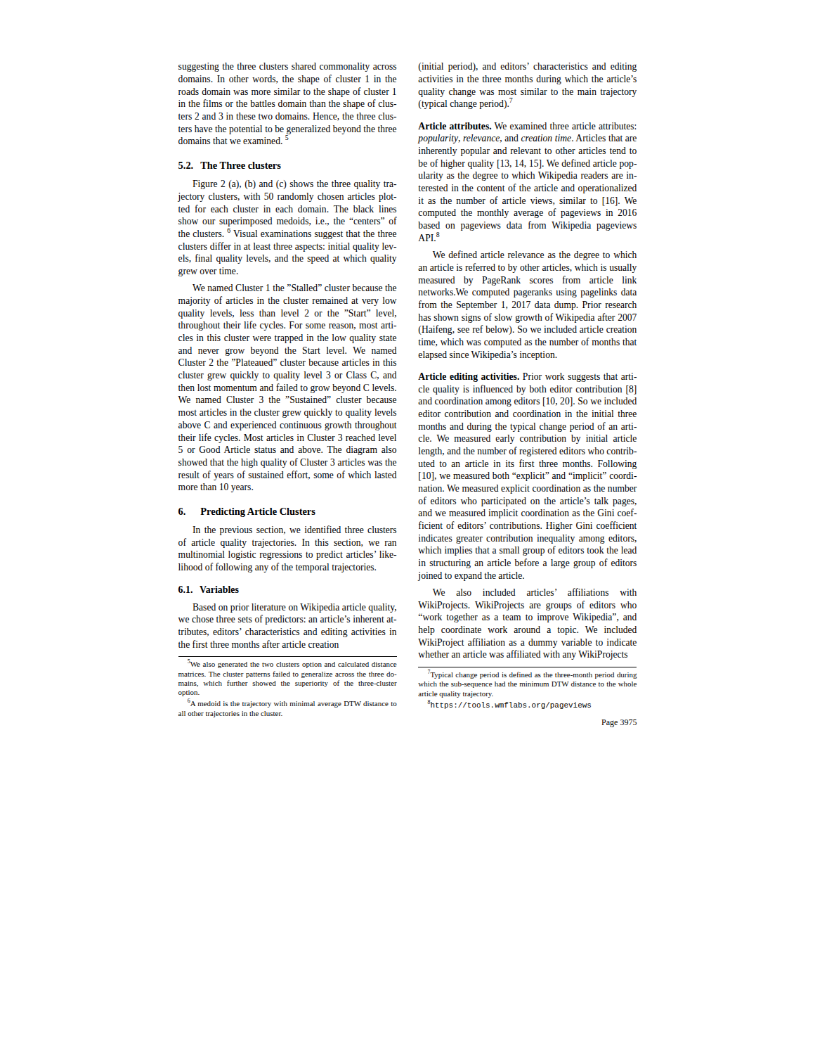suggesting the three clusters shared commonality across domains. In other words, the shape of cluster 1 in the roads domain was more similar to the shape of cluster 1 in the films or the battles domain than the shape of clusters 2 and 3 in these two domains. Hence, the three clusters have the potential to be generalized beyond the three domains that we examined. 5
5.2. The Three clusters
Figure 2 (a), (b) and (c) shows the three quality trajectory clusters, with 50 randomly chosen articles plotted for each cluster in each domain. The black lines show our superimposed medoids, i.e., the “centers” of the clusters. 6 Visual examinations suggest that the three clusters differ in at least three aspects: initial quality levels, final quality levels, and the speed at which quality grew over time.
We named Cluster 1 the ”Stalled” cluster because the majority of articles in the cluster remained at very low quality levels, less than level 2 or the ”Start” level, throughout their life cycles. For some reason, most articles in this cluster were trapped in the low quality state and never grow beyond the Start level. We named Cluster 2 the ”Plateaued” cluster because articles in this cluster grew quickly to quality level 3 or Class C, and then lost momentum and failed to grow beyond C levels. We named Cluster 3 the ”Sustained” cluster because most articles in the cluster grew quickly to quality levels above C and experienced continuous growth throughout their life cycles. Most articles in Cluster 3 reached level 5 or Good Article status and above. The diagram also showed that the high quality of Cluster 3 articles was the result of years of sustained effort, some of which lasted more than 10 years.
6. Predicting Article Clusters
In the previous section, we identified three clusters of article quality trajectories. In this section, we ran multinomial logistic regressions to predict articles’ likelihood of following any of the temporal trajectories.
6.1. Variables
Based on prior literature on Wikipedia article quality, we chose three sets of predictors: an article’s inherent attributes, editors’ characteristics and editing activities in the first three months after article creation
5We also generated the two clusters option and calculated distance matrices. The cluster patterns failed to generalize across the three domains, which further showed the superiority of the three-cluster option.
6A medoid is the trajectory with minimal average DTW distance to all other trajectories in the cluster.
(initial period), and editors’ characteristics and editing activities in the three months during which the article’s quality change was most similar to the main trajectory (typical change period).7
Article attributes. We examined three article attributes: popularity, relevance, and creation time. Articles that are inherently popular and relevant to other articles tend to be of higher quality [13, 14, 15]. We defined article popularity as the degree to which Wikipedia readers are interested in the content of the article and operationalized it as the number of article views, similar to [16]. We computed the monthly average of pageviews in 2016 based on pageviews data from Wikipedia pageviews API.8
We defined article relevance as the degree to which an article is referred to by other articles, which is usually measured by PageRank scores from article link networks.We computed pageranks using pagelinks data from the September 1, 2017 data dump. Prior research has shown signs of slow growth of Wikipedia after 2007 (Haifeng, see ref below). So we included article creation time, which was computed as the number of months that elapsed since Wikipedia’s inception.
Article editing activities. Prior work suggests that article quality is influenced by both editor contribution [8] and coordination among editors [10, 20]. So we included editor contribution and coordination in the initial three months and during the typical change period of an article. We measured early contribution by initial article length, and the number of registered editors who contributed to an article in its first three months. Following [10], we measured both “explicit” and “implicit” coordination. We measured explicit coordination as the number of editors who participated on the article’s talk pages, and we measured implicit coordination as the Gini coefficient of editors’ contributions. Higher Gini coefficient indicates greater contribution inequality among editors, which implies that a small group of editors took the lead in structuring an article before a large group of editors joined to expand the article.
We also included articles’ affiliations with WikiProjects. WikiProjects are groups of editors who “work together as a team to improve Wikipedia”, and help coordinate work around a topic. We included WikiProject affiliation as a dummy variable to indicate whether an article was affiliated with any WikiProjects
7Typical change period is defined as the three-month period during which the sub-sequence had the minimum DTW distance to the whole article quality trajectory.
8https://tools.wmflabs.org/pageviews
Page 3975